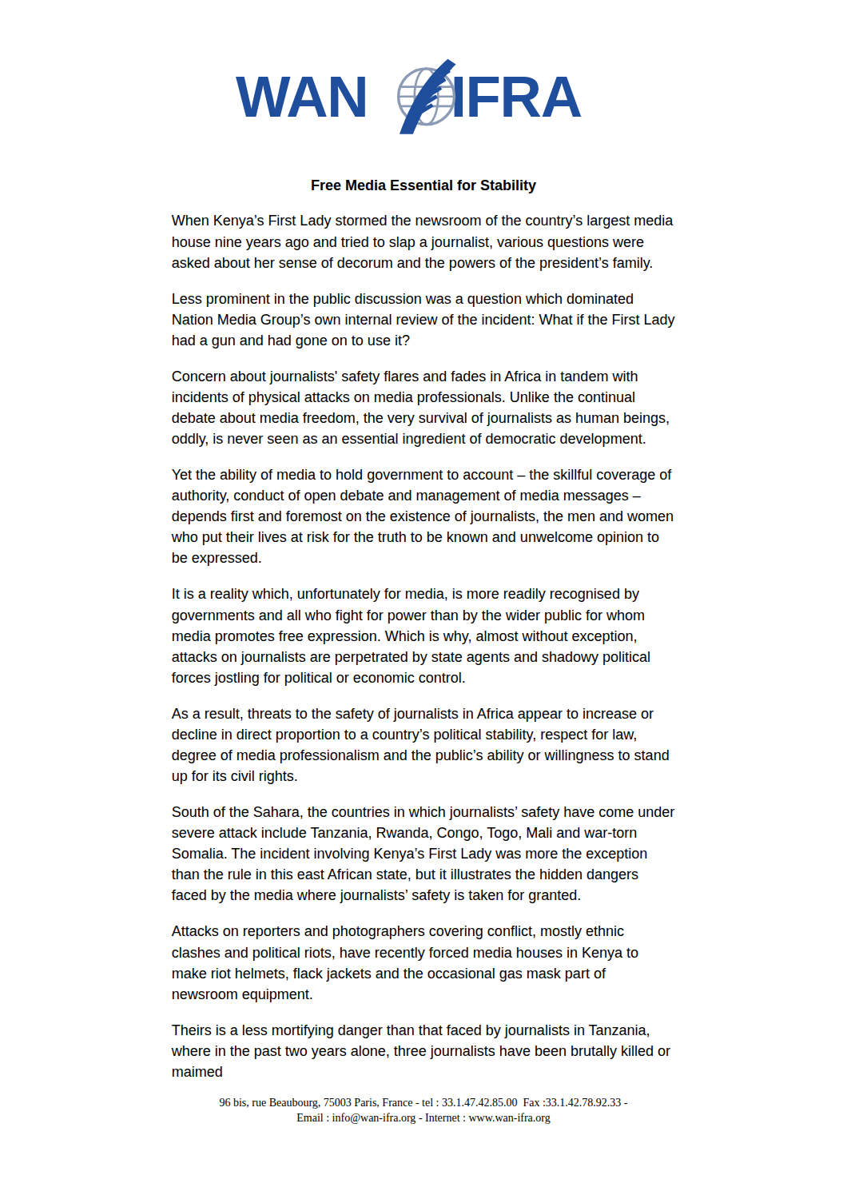WAN IFRA
Free Media Essential for Stability
When Kenya’s First Lady stormed the newsroom of the country’s largest media house nine years ago and tried to slap a journalist, various questions were asked about her sense of decorum and the powers of the president’s family.
Less prominent in the public discussion was a question which dominated Nation Media Group’s own internal review of the incident: What if the First Lady had a gun and had gone on to use it?
Concern about journalists' safety flares and fades in Africa in tandem with incidents of physical attacks on media professionals. Unlike the continual debate about media freedom, the very survival of journalists as human beings, oddly, is never seen as an essential ingredient of democratic development.
Yet the ability of media to hold government to account – the skillful coverage of authority, conduct of open debate and management of media messages – depends first and foremost on the existence of journalists, the men and women who put their lives at risk for the truth to be known and unwelcome opinion to be expressed.
It is a reality which, unfortunately for media, is more readily recognised by governments and all who fight for power than by the wider public for whom media promotes free expression. Which is why, almost without exception, attacks on journalists are perpetrated by state agents and shadowy political forces jostling for political or economic control.
As a result, threats to the safety of journalists in Africa appear to increase or decline in direct proportion to a country’s political stability, respect for law, degree of media professionalism and the public’s ability or willingness to stand up for its civil rights.
South of the Sahara, the countries in which journalists’ safety have come under severe attack include Tanzania, Rwanda, Congo, Togo, Mali and war-torn Somalia. The incident involving Kenya’s First Lady was more the exception than the rule in this east African state, but it illustrates the hidden dangers faced by the media where journalists’ safety is taken for granted.
Attacks on reporters and photographers covering conflict, mostly ethnic clashes and political riots, have recently forced media houses in Kenya to make riot helmets, flack jackets and the occasional gas mask part of newsroom equipment.
Theirs is a less mortifying danger than that faced by journalists in Tanzania, where in the past two years alone, three journalists have been brutally killed or maimed
96 bis, rue Beaubourg, 75003 Paris, France - tel : 33.1.47.42.85.00 Fax :33.1.42.78.92.33 -
Email : info@wan-ifra.org - Internet : www.wan-ifra.org